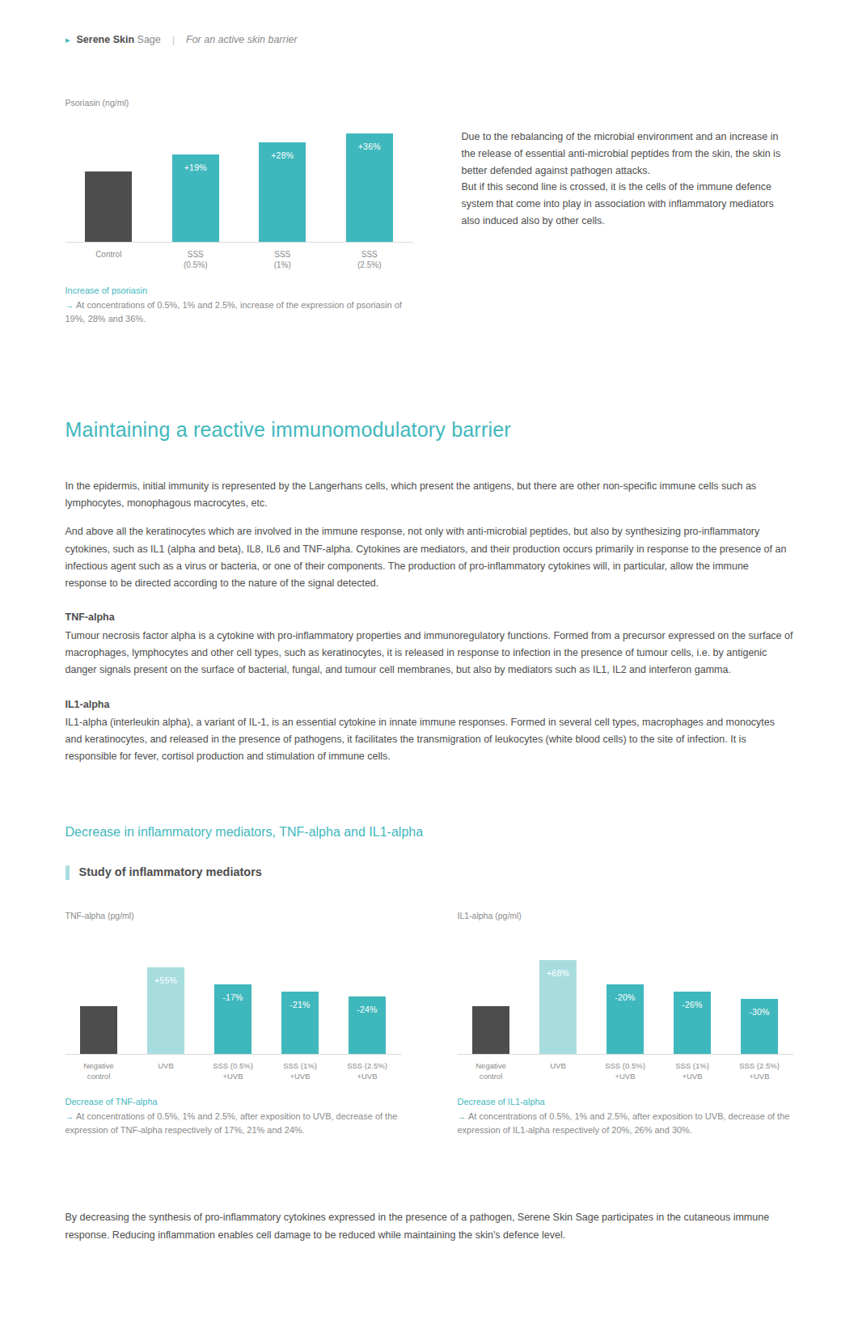▸ Serene Skin Sage | For an active skin barrier
Psoriasin (ng/ml)
+19%
+28%
+36%
Control
SSS
(0.5%)
SSS
(1%)
SSS
(2.5%)
Increase of psoriasin → At concentrations of 0.5%, 1% and 2.5%, increase of the expression of psoriasin of 19%, 28% and 36%.
Due to the rebalancing of the microbial environment and an increase in the release of essential anti-microbial peptides from the skin, the skin is better defended against pathogen attacks.
But if this second line is crossed, it is the cells of the immune defence system that come into play in association with inflammatory mediators also induced also by other cells.
Maintaining a reactive immunomodulatory barrier
In the epidermis, initial immunity is represented by the Langerhans cells, which present the antigens, but there are other non-specific immune cells such as lymphocytes, monophagous macrocytes, etc.
And above all the keratinocytes which are involved in the immune response, not only with anti-microbial peptides, but also by synthesizing pro-inflammatory cytokines, such as IL1 (alpha and beta), IL8, IL6 and TNF-alpha. Cytokines are mediators, and their production occurs primarily in response to the presence of an infectious agent such as a virus or bacteria, or one of their components. The production of pro-inflammatory cytokines will, in particular, allow the immune response to be directed according to the nature of the signal detected.
TNF-alpha
Tumour necrosis factor alpha is a cytokine with pro-inflammatory properties and immunoregulatory functions. Formed from a precursor expressed on the surface of macrophages, lymphocytes and other cell types, such as keratinocytes, it is released in response to infection in the presence of tumour cells, i.e. by antigenic danger signals present on the surface of bacterial, fungal, and tumour cell membranes, but also by mediators such as IL1, IL2 and interferon gamma.
IL1-alpha
IL1-alpha (interleukin alpha), a variant of IL-1, is an essential cytokine in innate immune responses. Formed in several cell types, macrophages and monocytes and keratinocytes, and released in the presence of pathogens, it facilitates the transmigration of leukocytes (white blood cells) to the site of infection. It is responsible for fever, cortisol production and stimulation of immune cells.
Decrease in inflammatory mediators, TNF-alpha and IL1-alpha
Study of inflammatory mediators
TNF-alpha (pg/ml)
+55%
-17%
-21%
-24%
Negative
control
UVB
SSS (0.5%)
+UVB
SSS (1%)
+UVB
SSS (2.5%)
+UVB
Decrease of TNF-alpha → At concentrations of 0.5%, 1% and 2.5%, after exposition to UVB, decrease of the expression of TNF-alpha respectively of 17%, 21% and 24%.
IL1-alpha (pg/ml)
+68%
-20%
-26%
-30%
Negative
control
UVB
SSS (0.5%)
+UVB
SSS (1%)
+UVB
SSS (2.5%)
+UVB
Decrease of IL1-alpha → At concentrations of 0.5%, 1% and 2.5%, after exposition to UVB, decrease of the expression of IL1-alpha respectively of 20%, 26% and 30%.
By decreasing the synthesis of pro-inflammatory cytokines expressed in the presence of a pathogen, Serene Skin Sage participates in the cutaneous immune response. Reducing inflammation enables cell damage to be reduced while maintaining the skin's defence level.